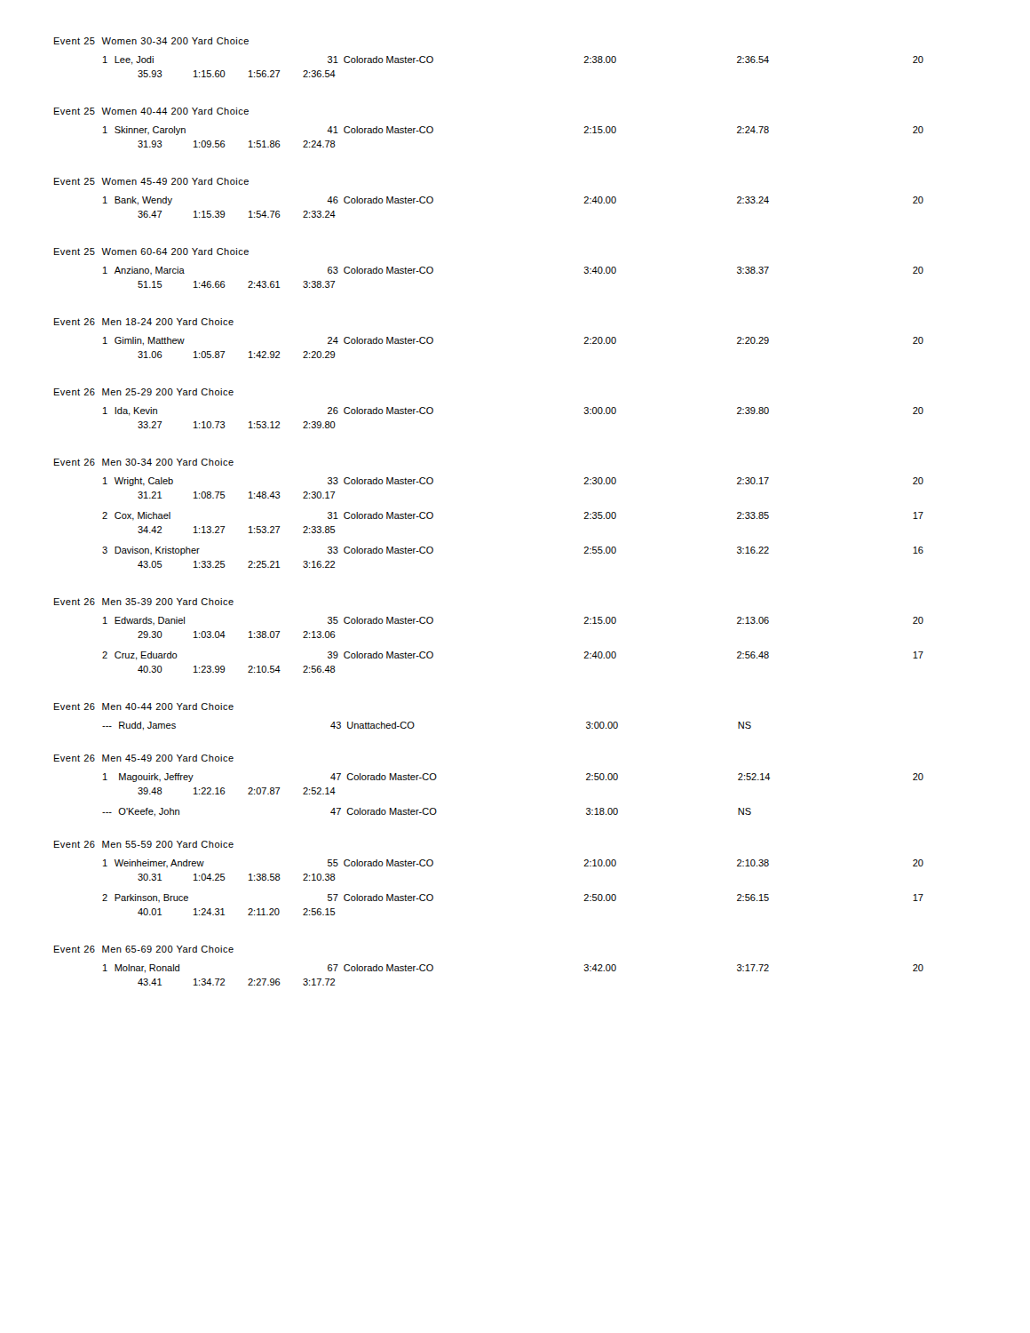Event 25 Women 30-34 200 Yard Choice
| 1 | Lee, Jodi | 31 | Colorado Master-CO | 2:38.00 | 2:36.54 | 20 |
| 35.93 1:15.60 1:56.27 2:36.54 |
Event 25 Women 40-44 200 Yard Choice
| 1 | Skinner, Carolyn | 41 | Colorado Master-CO | 2:15.00 | 2:24.78 | 20 |
| 31.93 1:09.56 1:51.86 2:24.78 |
Event 25 Women 45-49 200 Yard Choice
| 1 | Bank, Wendy | 46 | Colorado Master-CO | 2:40.00 | 2:33.24 | 20 |
| 36.47 1:15.39 1:54.76 2:33.24 |
Event 25 Women 60-64 200 Yard Choice
| 1 | Anziano, Marcia | 63 | Colorado Master-CO | 3:40.00 | 3:38.37 | 20 |
| 51.15 1:46.66 2:43.61 3:38.37 |
Event 26 Men 18-24 200 Yard Choice
| 1 | Gimlin, Matthew | 24 | Colorado Master-CO | 2:20.00 | 2:20.29 | 20 |
| 31.06 1:05.87 1:42.92 2:20.29 |
Event 26 Men 25-29 200 Yard Choice
| 1 | Ida, Kevin | 26 | Colorado Master-CO | 3:00.00 | 2:39.80 | 20 |
| 33.27 1:10.73 1:53.12 2:39.80 |
Event 26 Men 30-34 200 Yard Choice
| 1 | Wright, Caleb | 33 | Colorado Master-CO | 2:30.00 | 2:30.17 | 20 |
| 31.21 1:08.75 1:48.43 2:30.17 |
| 2 | Cox, Michael | 31 | Colorado Master-CO | 2:35.00 | 2:33.85 | 17 |
| 34.42 1:13.27 1:53.27 2:33.85 |
| 3 | Davison, Kristopher | 33 | Colorado Master-CO | 2:55.00 | 3:16.22 | 16 |
| 43.05 1:33.25 2:25.21 3:16.22 |
Event 26 Men 35-39 200 Yard Choice
| 1 | Edwards, Daniel | 35 | Colorado Master-CO | 2:15.00 | 2:13.06 | 20 |
| 29.30 1:03.04 1:38.07 2:13.06 |
| 2 | Cruz, Eduardo | 39 | Colorado Master-CO | 2:40.00 | 2:56.48 | 17 |
| 40.30 1:23.99 2:10.54 2:56.48 |
Event 26 Men 40-44 200 Yard Choice
| --- | Rudd, James | 43 | Unattached-CO | 3:00.00 | NS | |
Event 26 Men 45-49 200 Yard Choice
| 1 | Magouirk, Jeffrey | 47 | Colorado Master-CO | 2:50.00 | 2:52.14 | 20 |
| 39.48 1:22.16 2:07.87 2:52.14 |
| --- | O'Keefe, John | 47 | Colorado Master-CO | 3:18.00 | NS | |
Event 26 Men 55-59 200 Yard Choice
| 1 | Weinheimer, Andrew | 55 | Colorado Master-CO | 2:10.00 | 2:10.38 | 20 |
| 30.31 1:04.25 1:38.58 2:10.38 |
| 2 | Parkinson, Bruce | 57 | Colorado Master-CO | 2:50.00 | 2:56.15 | 17 |
| 40.01 1:24.31 2:11.20 2:56.15 |
Event 26 Men 65-69 200 Yard Choice
| 1 | Molnar, Ronald | 67 | Colorado Master-CO | 3:42.00 | 3:17.72 | 20 |
| 43.41 1:34.72 2:27.96 3:17.72 |